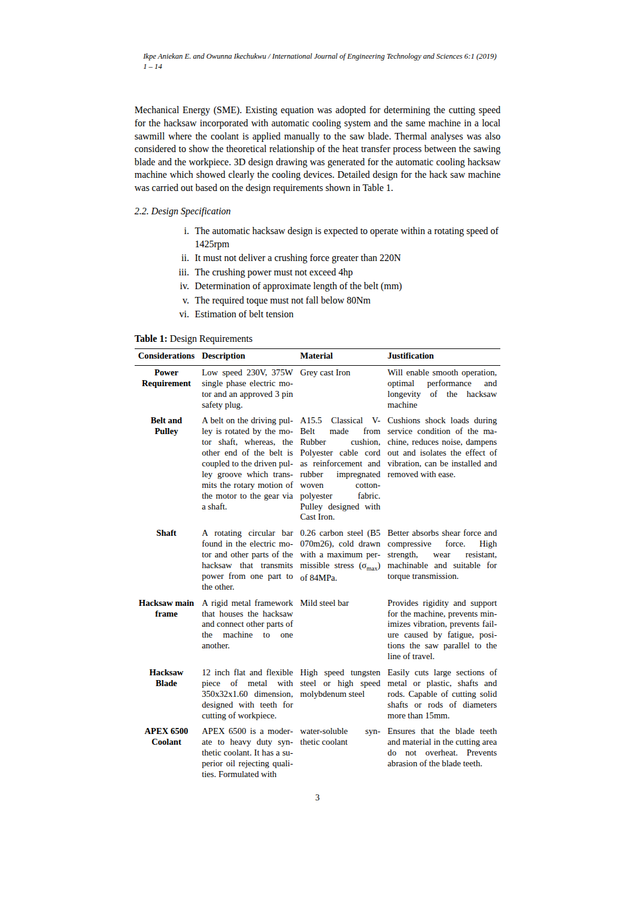Ikpe Aniekan E. and Owunna Ikechukwu / International Journal of Engineering Technology and Sciences 6:1 (2019) 1 – 14
Mechanical Energy (SME). Existing equation was adopted for determining the cutting speed for the hacksaw incorporated with automatic cooling system and the same machine in a local sawmill where the coolant is applied manually to the saw blade. Thermal analyses was also considered to show the theoretical relationship of the heat transfer process between the sawing blade and the workpiece. 3D design drawing was generated for the automatic cooling hacksaw machine which showed clearly the cooling devices. Detailed design for the hack saw machine was carried out based on the design requirements shown in Table 1.
2.2. Design Specification
The automatic hacksaw design is expected to operate within a rotating speed of 1425rpm
It must not deliver a crushing force greater than 220N
The crushing power must not exceed 4hp
Determination of approximate length of the belt (mm)
The required toque must not fall below 80Nm
Estimation of belt tension
Table 1: Design Requirements
| Considerations | Description | Material | Justification |
| --- | --- | --- | --- |
| Power Requirement | Low speed 230V, 375W single phase electric motor and an approved 3 pin safety plug. | Grey cast Iron | Will enable smooth operation, optimal performance and longevity of the hacksaw machine |
| Belt and Pulley | A belt on the driving pulley is rotated by the motor shaft, whereas, the other end of the belt is coupled to the driven pulley groove which transmits the rotary motion of the motor to the gear via a shaft. | A15.5 Classical V-Belt made from Rubber cushion, Polyester cable cord as reinforcement and rubber impregnated woven cotton-polyester fabric. Pulley designed with Cast Iron. | Cushions shock loads during service condition of the machine, reduces noise, dampens out and isolates the effect of vibration, can be installed and removed with ease. |
| Shaft | A rotating circular bar found in the electric motor and other parts of the hacksaw that transmits power from one part to the other. | 0.26 carbon steel (B5 070m26), cold drawn with a maximum permissible stress (σ max ) of 84MPa. | Better absorbs shear force and compressive force. High strength, wear resistant, machinable and suitable for torque transmission. |
| Hacksaw main frame | A rigid metal framework that houses the hacksaw and connect other parts of the machine to one another. | Mild steel bar | Provides rigidity and support for the machine, prevents minimizes vibration, prevents failure caused by fatigue, positions the saw parallel to the line of travel. |
| Hacksaw Blade | 12 inch flat and flexible piece of metal with 350x32x1.60 dimension, designed with teeth for cutting of workpiece. | High speed tungsten steel or high speed molybdenum steel | Easily cuts large sections of metal or plastic, shafts and rods. Capable of cutting solid shafts or rods of diameters more than 15mm. |
| APEX 6500 Coolant | APEX 6500 is a moderate to heavy duty synthetic coolant. It has a superior oil rejecting qualities. Formulated with | water-soluble synthetic coolant | Ensures that the blade teeth and material in the cutting area do not overheat. Prevents abrasion of the blade teeth. |
3